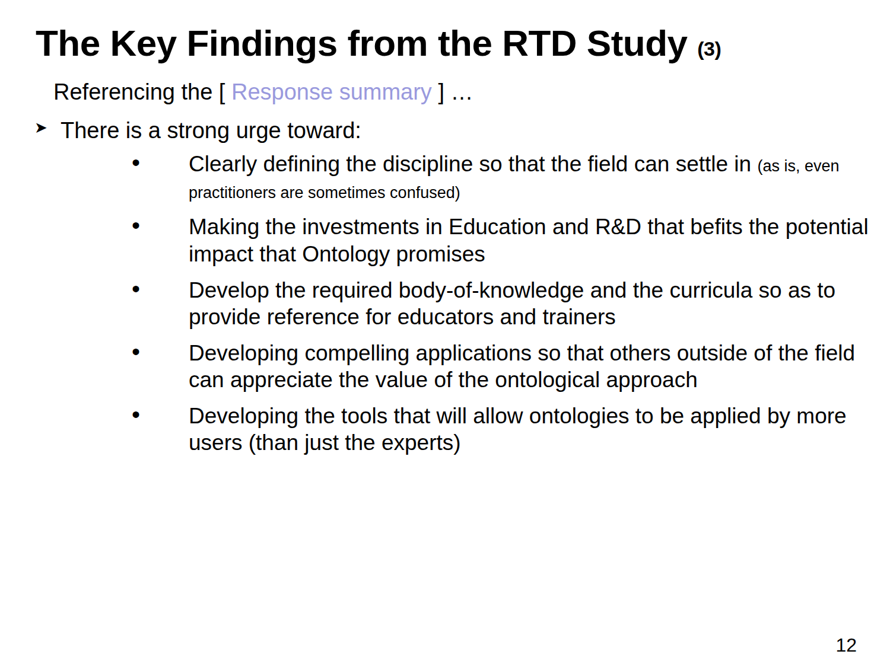The Key Findings from the RTD Study (3)
Referencing the [ Response summary ] …
There is a strong urge toward:
Clearly defining the discipline so that the field can settle in (as is, even practitioners are sometimes confused)
Making the investments in Education and R&D that befits the potential impact that Ontology promises
Develop the required body-of-knowledge and the curricula so as to provide reference for educators and trainers
Developing compelling applications so that others outside of the field can appreciate the value of the ontological approach
Developing the tools that will allow ontologies to be applied by more users (than just the experts)
12